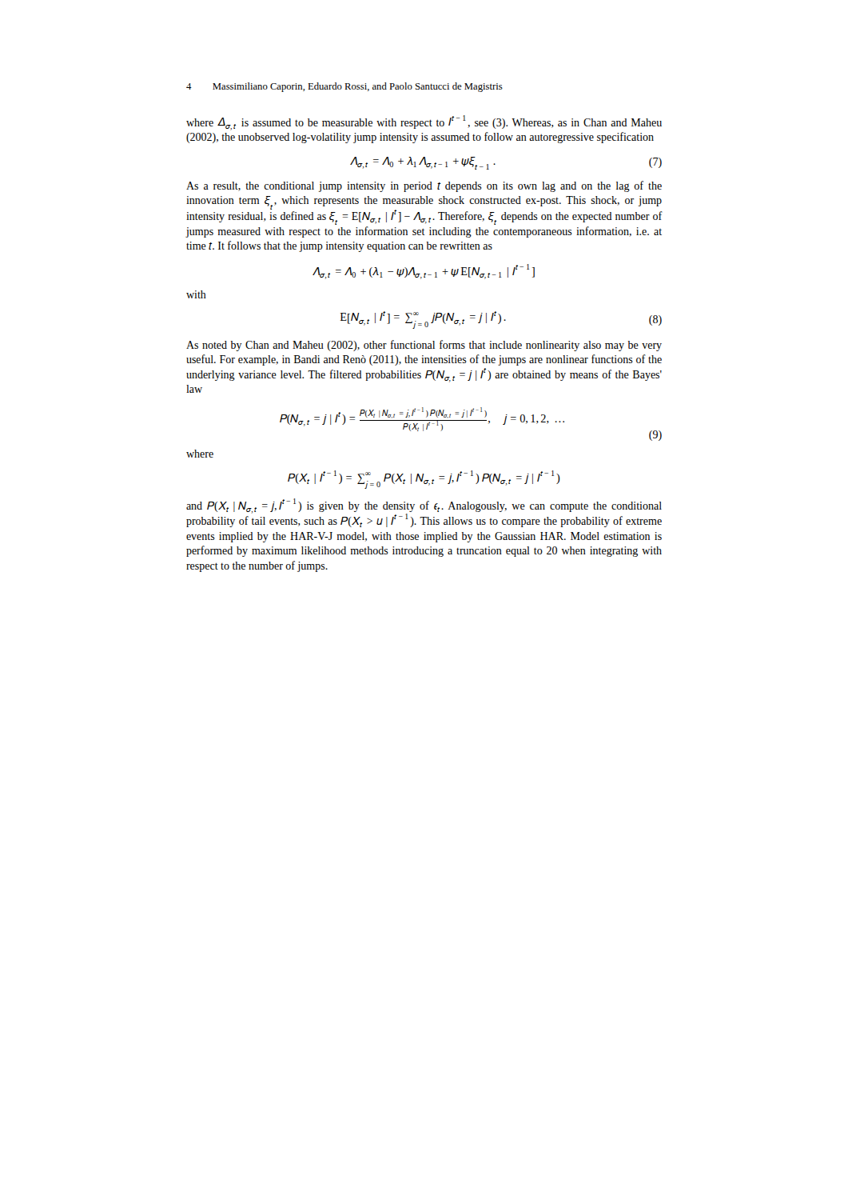4 Massimiliano Caporin, Eduardo Rossi, and Paolo Santucci de Magistris
where Δσ,t is assumed to be measurable with respect to It−1, see (3). Whereas, as in Chan and Maheu (2002), the unobserved log-volatility jump intensity is assumed to follow an autoregressive specification
Λσ,t = Λ0 + λ1 Λσ,t−1 + ψ ξt−1 . (7)
As a result, the conditional jump intensity in period t depends on its own lag and on the lag of the innovation term ξt, which represents the measurable shock constructed ex-post. This shock, or jump intensity residual, is defined as ξt=E[Nσ,t|It]−Λσ,t. Therefore, ξt depends on the expected number of jumps measured with respect to the information set including the contemporaneous information, i.e. at time t. It follows that the jump intensity equation can be rewritten as
Λσ,t = Λ0 + (λ1−ψ) Λσ,t−1 + ψ E [Nσ,t−1|It−1]
with
E [Nσ,t|It] = ∑j=0∞ j P (Nσ,t=j|It) . (8)
As noted by Chan and Maheu (2002), other functional forms that include nonlinearity also may be very useful. For example, in Bandi and Renò (2011), the intensities of the jumps are nonlinear functions of the underlying variance level. The filtered probabilities P(Nσ,t=j|It) are obtained by means of the Bayes' law
P (Nσ,t=j|It) = P(Xt|Nσ,t=j,It−1) P(Nσ,t=j|It−1) P(Xt|It−1) , j=0,1,2,…
(9)
where
P (Xt|It−1) = ∑j=0∞ P (Xt|Nσ,t=j,It−1) P (Nσ,t=j|It−1)
and P(Xt|Nσ,t=j,It−1) is given by the density of ϵt. Analogously, we can compute the conditional probability of tail events, such as P(Xt>u|It−1). This allows us to compare the probability of extreme events implied by the HAR-V-J model, with those implied by the Gaussian HAR. Model estimation is performed by maximum likelihood methods introducing a truncation equal to 20 when integrating with respect to the number of jumps.